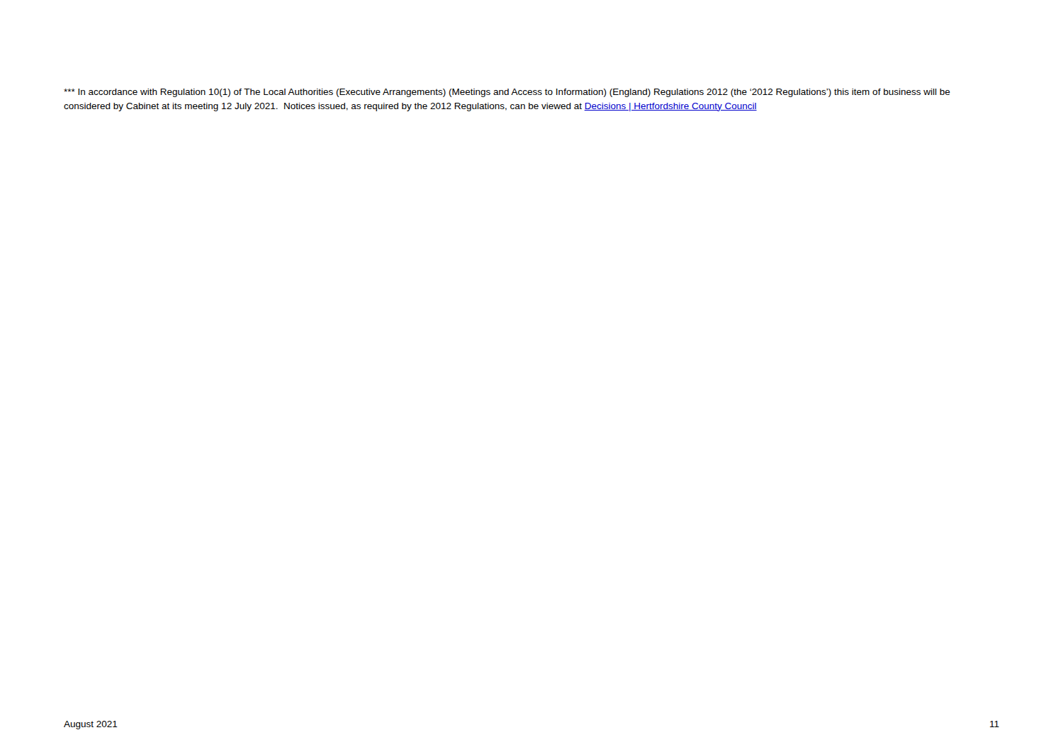*** In accordance with Regulation 10(1) of The Local Authorities (Executive Arrangements) (Meetings and Access to Information) (England) Regulations 2012 (the ‘2012 Regulations’) this item of business will be considered by Cabinet at its meeting 12 July 2021. Notices issued, as required by the 2012 Regulations, can be viewed at Decisions | Hertfordshire County Council
August 2021 11